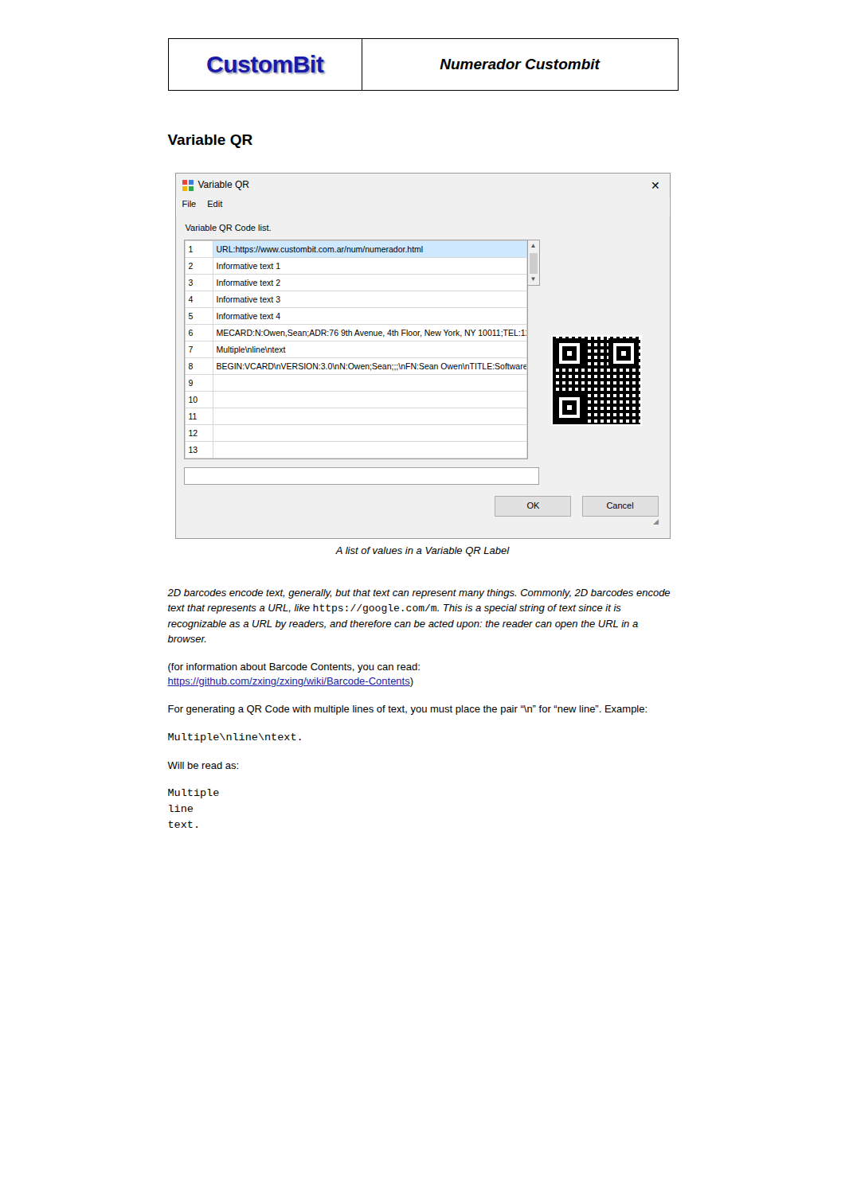CustomBit
Numerador Custombit
Variable QR
Variable QR ✕
File Edit
Variable QR Code list.
| 1 | URL:https://www.custombit.com.ar/num/numerador.html |
| 2 | Informative text 1 |
| 3 | Informative text 2 |
| 4 | Informative text 3 |
| 5 | Informative text 4 |
| 6 | MECARD:N:Owen,Sean;ADR:76 9th Avenue, 4th Floor, New York, NY 10011;TEL:12125551212;EMAIL |
| 7 | Multiple\nline\ntext |
| 8 | BEGIN:VCARD\nVERSION:3.0\nN:Owen;Sean;;;\nFN:Sean Owen\nTITLE:Software Engineer\nEMAIL;T |
| 9 | |
| 10 | |
| 11 | |
| 12 | |
| 13 | |
▲
▼
OK Cancel
◢
A list of values in a Variable QR Label
2D barcodes encode text, generally, but that text can represent many things. Commonly, 2D barcodes encode text that represents a URL, like https://google.com/m. This is a special string of text since it is recognizable as a URL by readers, and therefore can be acted upon: the reader can open the URL in a browser.
(for information about Barcode Contents, you can read:
https://github.com/zxing/zxing/wiki/Barcode-Contents)
For generating a QR Code with multiple lines of text, you must place the pair “\n” for “new line”. Example:
Multiple\nline\ntext.
Will be read as:
Multiple
line
text.